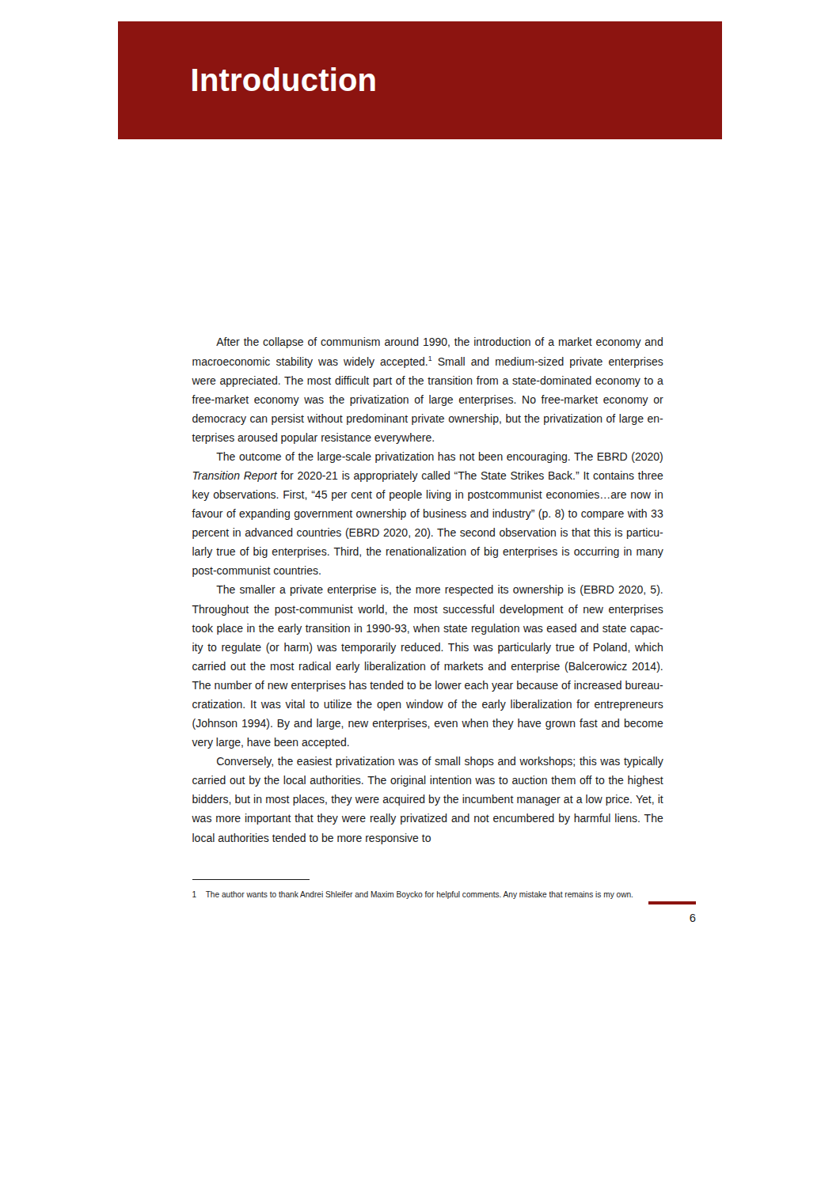Introduction
After the collapse of communism around 1990, the introduction of a market economy and macroeconomic stability was widely accepted.1 Small and medium-sized private enterprises were appreciated. The most difficult part of the transition from a state-dominated economy to a free-market economy was the privatization of large enterprises. No free-market economy or democracy can persist without predominant private ownership, but the privatization of large enterprises aroused popular resistance everywhere.
The outcome of the large-scale privatization has not been encouraging. The EBRD (2020) Transition Report for 2020-21 is appropriately called “The State Strikes Back.” It contains three key observations. First, “45 per cent of people living in postcommunist economies…are now in favour of expanding government ownership of business and industry” (p. 8) to compare with 33 percent in advanced countries (EBRD 2020, 20). The second observation is that this is particularly true of big enterprises. Third, the renationalization of big enterprises is occurring in many post-communist countries.
The smaller a private enterprise is, the more respected its ownership is (EBRD 2020, 5). Throughout the post-communist world, the most successful development of new enterprises took place in the early transition in 1990-93, when state regulation was eased and state capacity to regulate (or harm) was temporarily reduced. This was particularly true of Poland, which carried out the most radical early liberalization of markets and enterprise (Balcerowicz 2014). The number of new enterprises has tended to be lower each year because of increased bureaucratization. It was vital to utilize the open window of the early liberalization for entrepreneurs (Johnson 1994). By and large, new enterprises, even when they have grown fast and become very large, have been accepted.
Conversely, the easiest privatization was of small shops and workshops; this was typically carried out by the local authorities. The original intention was to auction them off to the highest bidders, but in most places, they were acquired by the incumbent manager at a low price. Yet, it was more important that they were really privatized and not encumbered by harmful liens. The local authorities tended to be more responsive to
1 The author wants to thank Andrei Shleifer and Maxim Boycko for helpful comments. Any mistake that remains is my own.
6